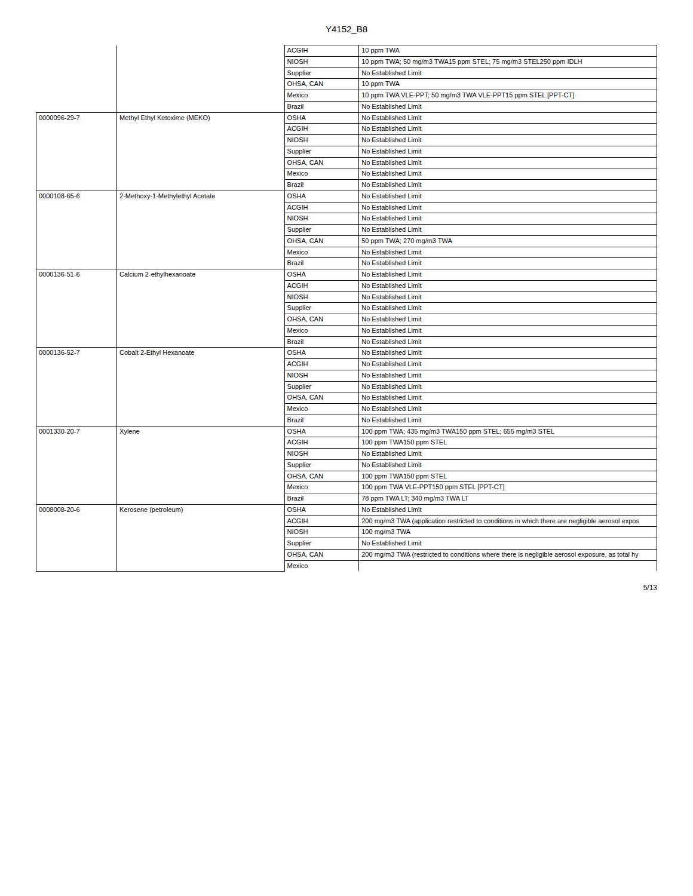Y4152_B8
| | | ACGIH | 10 ppm TWA |
| | | NIOSH | 10 ppm TWA; 50 mg/m3 TWA15 ppm STEL; 75 mg/m3 STEL250 ppm IDLH |
| | | Supplier | No Established Limit |
| | | OHSA, CAN | 10 ppm TWA |
| | | Mexico | 10 ppm TWA VLE-PPT; 50 mg/m3 TWA VLE-PPT15 ppm STEL [PPT-CT] |
| | | Brazil | No Established Limit |
| 0000096-29-7 | Methyl Ethyl Ketoxime (MEKO) | OSHA | No Established Limit |
| ACGIH | No Established Limit |
| NIOSH | No Established Limit |
| Supplier | No Established Limit |
| OHSA, CAN | No Established Limit |
| Mexico | No Established Limit |
| Brazil | No Established Limit |
| 0000108-65-6 | 2-Methoxy-1-Methylethyl Acetate | OSHA | No Established Limit |
| ACGIH | No Established Limit |
| NIOSH | No Established Limit |
| Supplier | No Established Limit |
| OHSA, CAN | 50 ppm TWA; 270 mg/m3 TWA |
| Mexico | No Established Limit |
| Brazil | No Established Limit |
| 0000136-51-6 | Calcium 2-ethylhexanoate | OSHA | No Established Limit |
| ACGIH | No Established Limit |
| NIOSH | No Established Limit |
| Supplier | No Established Limit |
| OHSA, CAN | No Established Limit |
| Mexico | No Established Limit |
| Brazil | No Established Limit |
| 0000136-52-7 | Cobalt 2-Ethyl Hexanoate | OSHA | No Established Limit |
| ACGIH | No Established Limit |
| NIOSH | No Established Limit |
| Supplier | No Established Limit |
| OHSA, CAN | No Established Limit |
| Mexico | No Established Limit |
| Brazil | No Established Limit |
| 0001330-20-7 | Xylene | OSHA | 100 ppm TWA; 435 mg/m3 TWA150 ppm STEL; 655 mg/m3 STEL |
| ACGIH | 100 ppm TWA150 ppm STEL |
| NIOSH | No Established Limit |
| Supplier | No Established Limit |
| OHSA, CAN | 100 ppm TWA150 ppm STEL |
| Mexico | 100 ppm TWA VLE-PPT150 ppm STEL [PPT-CT] |
| Brazil | 78 ppm TWA LT; 340 mg/m3 TWA LT |
| 0008008-20-6 | Kerosene (petroleum) | OSHA | No Established Limit |
| ACGIH | 200 mg/m3 TWA (application restricted to conditions in which there are negligible aerosol expos |
| NIOSH | 100 mg/m3 TWA |
| Supplier | No Established Limit |
| OHSA, CAN | 200 mg/m3 TWA (restricted to conditions where there is negligible aerosol exposure, as total hy |
| Mexico | |
5/13